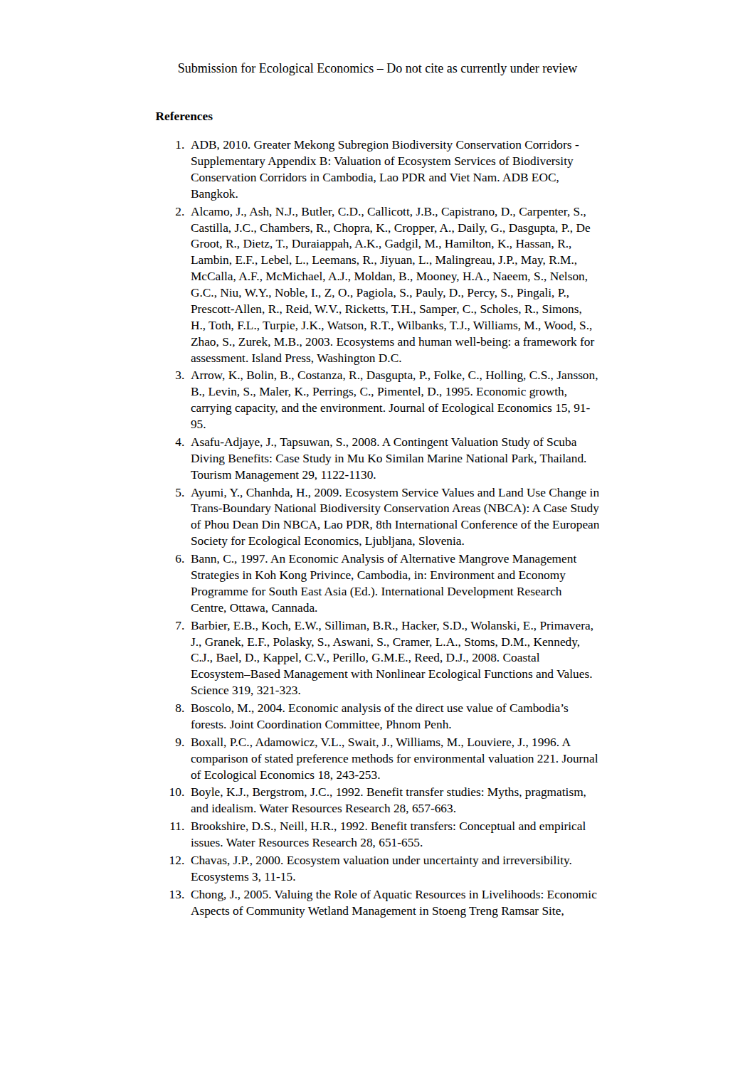Submission for Ecological Economics – Do not cite as currently under review
References
ADB, 2010. Greater Mekong Subregion Biodiversity Conservation Corridors - Supplementary Appendix B: Valuation of Ecosystem Services of Biodiversity Conservation Corridors in Cambodia, Lao PDR and Viet Nam. ADB EOC, Bangkok.
Alcamo, J., Ash, N.J., Butler, C.D., Callicott, J.B., Capistrano, D., Carpenter, S., Castilla, J.C., Chambers, R., Chopra, K., Cropper, A., Daily, G., Dasgupta, P., De Groot, R., Dietz, T., Duraiappah, A.K., Gadgil, M., Hamilton, K., Hassan, R., Lambin, E.F., Lebel, L., Leemans, R., Jiyuan, L., Malingreau, J.P., May, R.M., McCalla, A.F., McMichael, A.J., Moldan, B., Mooney, H.A., Naeem, S., Nelson, G.C., Niu, W.Y., Noble, I., Z, O., Pagiola, S., Pauly, D., Percy, S., Pingali, P., Prescott-Allen, R., Reid, W.V., Ricketts, T.H., Samper, C., Scholes, R., Simons, H., Toth, F.L., Turpie, J.K., Watson, R.T., Wilbanks, T.J., Williams, M., Wood, S., Zhao, S., Zurek, M.B., 2003. Ecosystems and human well-being: a framework for assessment. Island Press, Washington D.C.
Arrow, K., Bolin, B., Costanza, R., Dasgupta, P., Folke, C., Holling, C.S., Jansson, B., Levin, S., Maler, K., Perrings, C., Pimentel, D., 1995. Economic growth, carrying capacity, and the environment. Journal of Ecological Economics 15, 91-95.
Asafu-Adjaye, J., Tapsuwan, S., 2008. A Contingent Valuation Study of Scuba Diving Benefits: Case Study in Mu Ko Similan Marine National Park, Thailand. Tourism Management 29, 1122-1130.
Ayumi, Y., Chanhda, H., 2009. Ecosystem Service Values and Land Use Change in Trans-Boundary National Biodiversity Conservation Areas (NBCA): A Case Study of Phou Dean Din NBCA, Lao PDR, 8th International Conference of the European Society for Ecological Economics, Ljubljana, Slovenia.
Bann, C., 1997. An Economic Analysis of Alternative Mangrove Management Strategies in Koh Kong Privince, Cambodia, in: Environment and Economy Programme for South East Asia (Ed.). International Development Research Centre, Ottawa, Cannada.
Barbier, E.B., Koch, E.W., Silliman, B.R., Hacker, S.D., Wolanski, E., Primavera, J., Granek, E.F., Polasky, S., Aswani, S., Cramer, L.A., Stoms, D.M., Kennedy, C.J., Bael, D., Kappel, C.V., Perillo, G.M.E., Reed, D.J., 2008. Coastal Ecosystem–Based Management with Nonlinear Ecological Functions and Values. Science 319, 321-323.
Boscolo, M., 2004. Economic analysis of the direct use value of Cambodia’s forests. Joint Coordination Committee, Phnom Penh.
Boxall, P.C., Adamowicz, V.L., Swait, J., Williams, M., Louviere, J., 1996. A comparison of stated preference methods for environmental valuation 221. Journal of Ecological Economics 18, 243-253.
Boyle, K.J., Bergstrom, J.C., 1992. Benefit transfer studies: Myths, pragmatism, and idealism. Water Resources Research 28, 657-663.
Brookshire, D.S., Neill, H.R., 1992. Benefit transfers: Conceptual and empirical issues. Water Resources Research 28, 651-655.
Chavas, J.P., 2000. Ecosystem valuation under uncertainty and irreversibility. Ecosystems 3, 11-15.
Chong, J., 2005. Valuing the Role of Aquatic Resources in Livelihoods: Economic Aspects of Community Wetland Management in Stoeng Treng Ramsar Site,